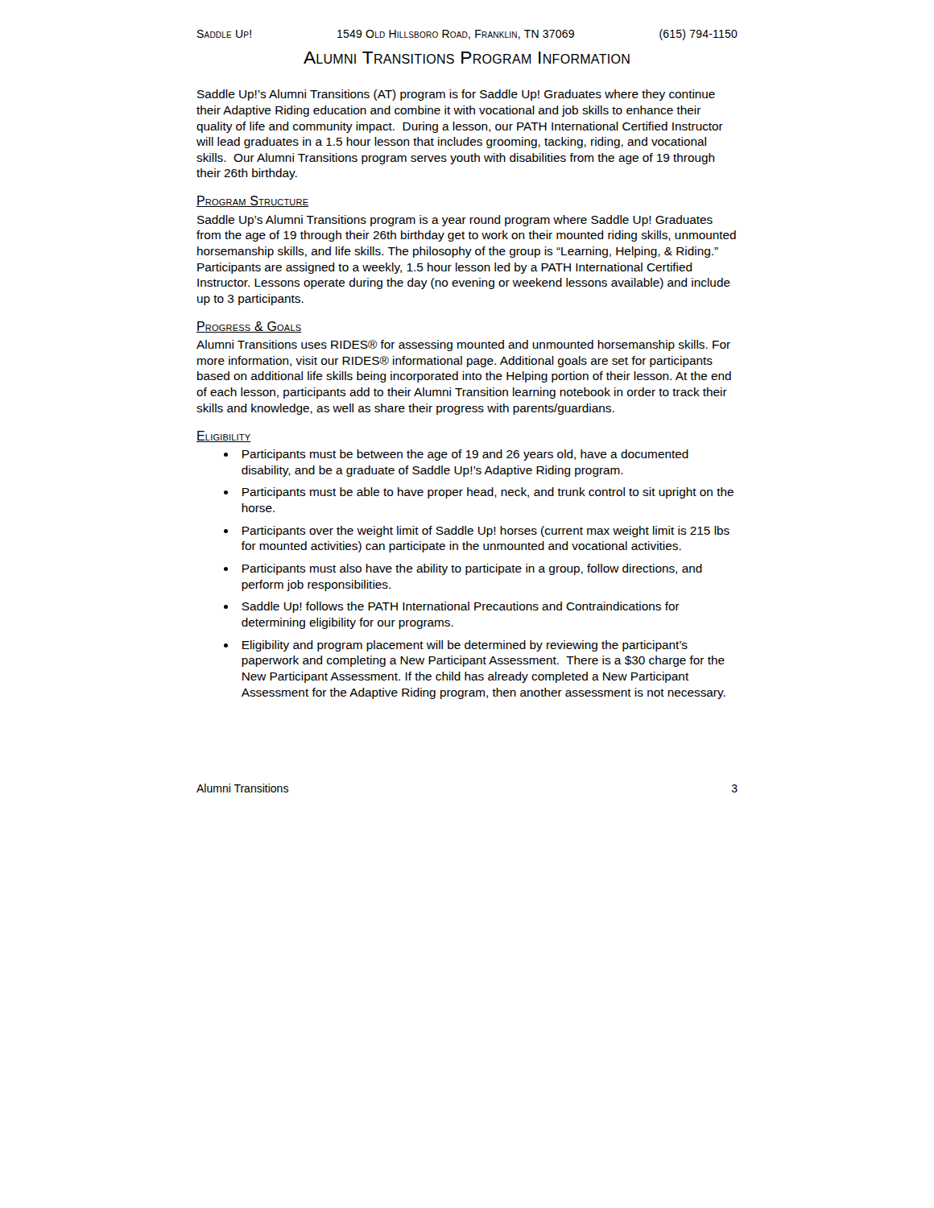Saddle Up! 1549 Old Hillsboro Road, Franklin, TN 37069 (615) 794-1150
Alumni Transitions Program Information
Saddle Up!’s Alumni Transitions (AT) program is for Saddle Up! Graduates where they continue their Adaptive Riding education and combine it with vocational and job skills to enhance their quality of life and community impact. During a lesson, our PATH International Certified Instructor will lead graduates in a 1.5 hour lesson that includes grooming, tacking, riding, and vocational skills. Our Alumni Transitions program serves youth with disabilities from the age of 19 through their 26th birthday.
Program Structure
Saddle Up’s Alumni Transitions program is a year round program where Saddle Up! Graduates from the age of 19 through their 26th birthday get to work on their mounted riding skills, unmounted horsemanship skills, and life skills. The philosophy of the group is “Learning, Helping, & Riding.” Participants are assigned to a weekly, 1.5 hour lesson led by a PATH International Certified Instructor. Lessons operate during the day (no evening or weekend lessons available) and include up to 3 participants.
Progress & Goals
Alumni Transitions uses RIDES® for assessing mounted and unmounted horsemanship skills. For more information, visit our RIDES® informational page. Additional goals are set for participants based on additional life skills being incorporated into the Helping portion of their lesson. At the end of each lesson, participants add to their Alumni Transition learning notebook in order to track their skills and knowledge, as well as share their progress with parents/guardians.
Eligibility
Participants must be between the age of 19 and 26 years old, have a documented disability, and be a graduate of Saddle Up!’s Adaptive Riding program.
Participants must be able to have proper head, neck, and trunk control to sit upright on the horse.
Participants over the weight limit of Saddle Up! horses (current max weight limit is 215 lbs for mounted activities) can participate in the unmounted and vocational activities.
Participants must also have the ability to participate in a group, follow directions, and perform job responsibilities.
Saddle Up! follows the PATH International Precautions and Contraindications for determining eligibility for our programs.
Eligibility and program placement will be determined by reviewing the participant’s paperwork and completing a New Participant Assessment. There is a $30 charge for the New Participant Assessment. If the child has already completed a New Participant Assessment for the Adaptive Riding program, then another assessment is not necessary.
Alumni Transitions 3